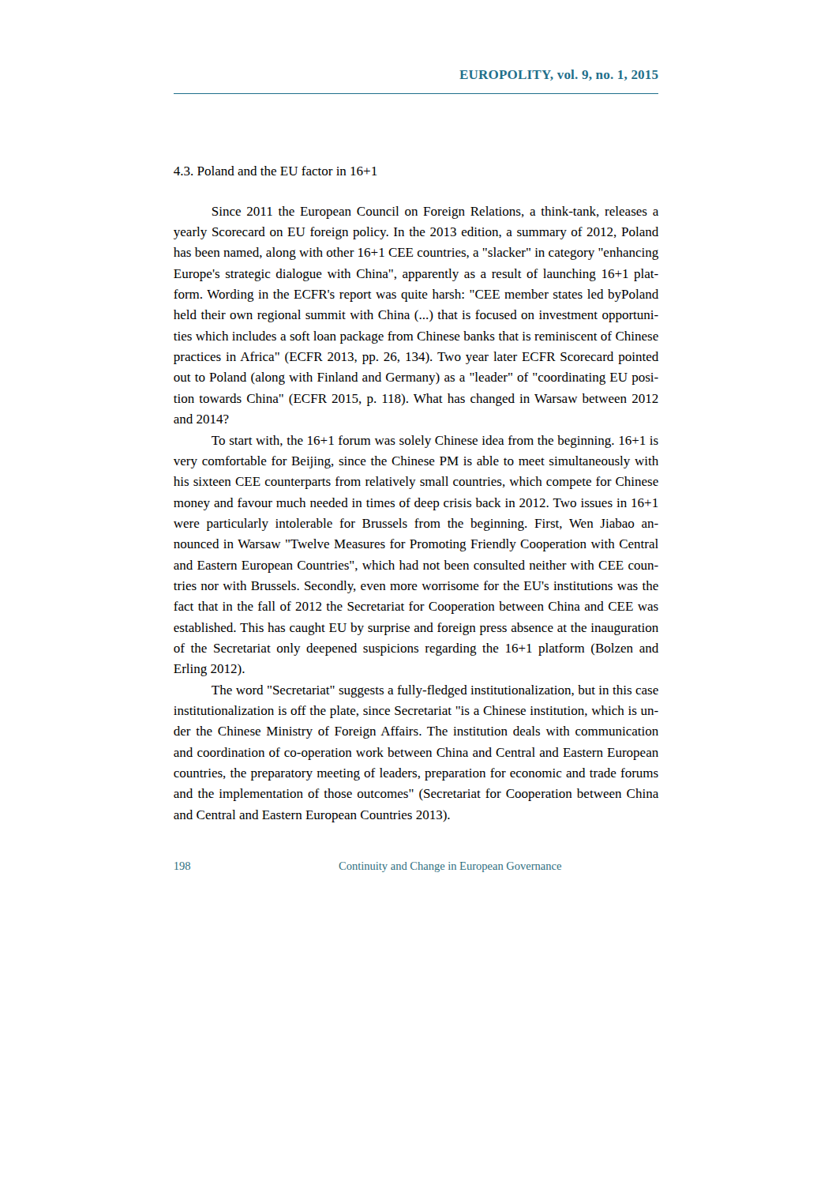EUROPOLITY, vol. 9, no. 1, 2015
4.3. Poland and the EU factor in 16+1
Since 2011 the European Council on Foreign Relations, a think-tank, releases a yearly Scorecard on EU foreign policy. In the 2013 edition, a summary of 2012, Poland has been named, along with other 16+1 CEE countries, a "slacker" in category "enhancing Europe's strategic dialogue with China", apparently as a result of launching 16+1 platform. Wording in the ECFR's report was quite harsh: "CEE member states led byPoland held their own regional summit with China (...) that is focused on investment opportunities which includes a soft loan package from Chinese banks that is reminiscent of Chinese practices in Africa" (ECFR 2013, pp. 26, 134). Two year later ECFR Scorecard pointed out to Poland (along with Finland and Germany) as a "leader" of "coordinating EU position towards China" (ECFR 2015, p. 118). What has changed in Warsaw between 2012 and 2014?
To start with, the 16+1 forum was solely Chinese idea from the beginning. 16+1 is very comfortable for Beijing, since the Chinese PM is able to meet simultaneously with his sixteen CEE counterparts from relatively small countries, which compete for Chinese money and favour much needed in times of deep crisis back in 2012. Two issues in 16+1 were particularly intolerable for Brussels from the beginning. First, Wen Jiabao announced in Warsaw "Twelve Measures for Promoting Friendly Cooperation with Central and Eastern European Countries", which had not been consulted neither with CEE countries nor with Brussels. Secondly, even more worrisome for the EU's institutions was the fact that in the fall of 2012 the Secretariat for Cooperation between China and CEE was established. This has caught EU by surprise and foreign press absence at the inauguration of the Secretariat only deepened suspicions regarding the 16+1 platform (Bolzen and Erling 2012).
The word "Secretariat" suggests a fully-fledged institutionalization, but in this case institutionalization is off the plate, since Secretariat "is a Chinese institution, which is under the Chinese Ministry of Foreign Affairs. The institution deals with communication and coordination of co-operation work between China and Central and Eastern European countries, the preparatory meeting of leaders, preparation for economic and trade forums and the implementation of those outcomes" (Secretariat for Cooperation between China and Central and Eastern European Countries 2013).
198
Continuity and Change in European Governance